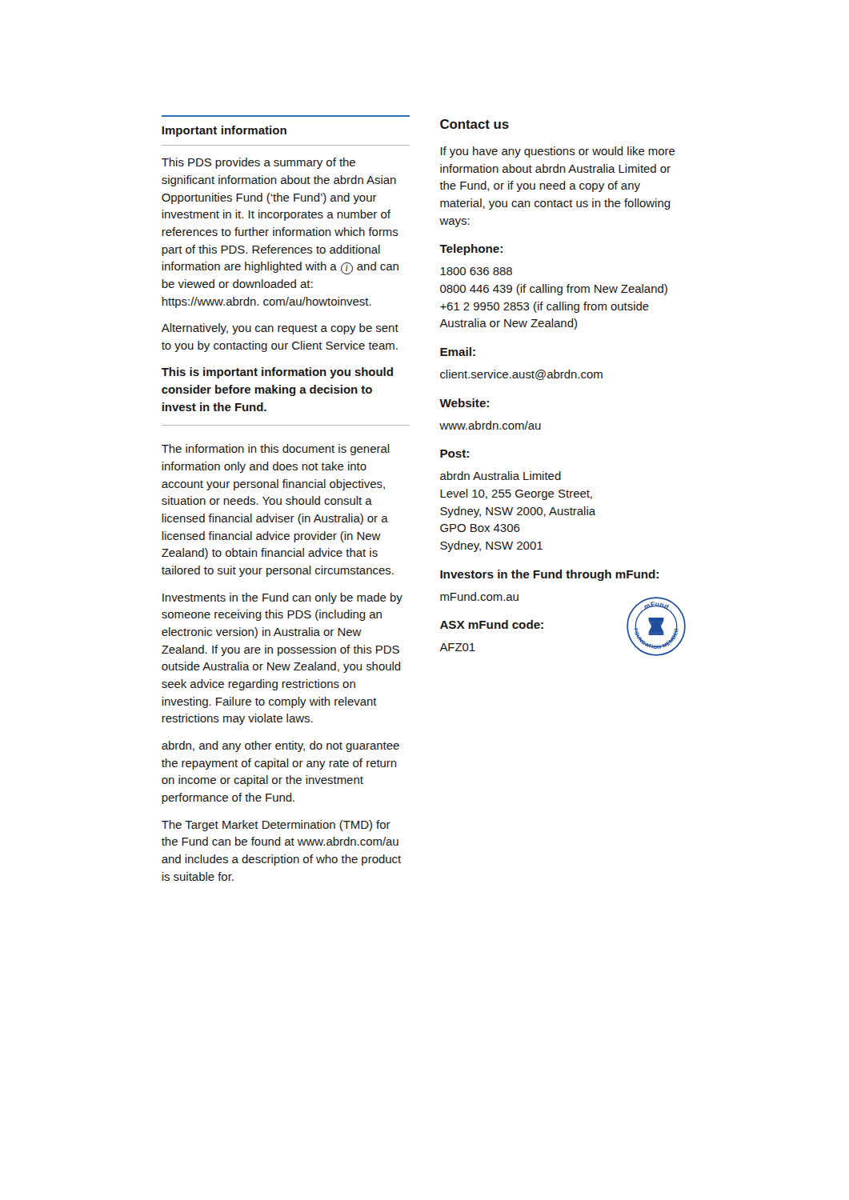Important information
This PDS provides a summary of the significant information about the abrdn Asian Opportunities Fund (‘the Fund’) and your investment in it. It incorporates a number of references to further information which forms part of this PDS. References to additional information are highlighted with a i and can be viewed or downloaded at: https://www.abrdn. com/au/howtoinvest.
Alternatively, you can request a copy be sent to you by contacting our Client Service team.
This is important information you should consider before making a decision to invest in the Fund.
The information in this document is general information only and does not take into account your personal financial objectives, situation or needs. You should consult a licensed financial adviser (in Australia) or a licensed financial advice provider (in New Zealand) to obtain financial advice that is tailored to suit your personal circumstances.
Investments in the Fund can only be made by someone receiving this PDS (including an electronic version) in Australia or New Zealand. If you are in possession of this PDS outside Australia or New Zealand, you should seek advice regarding restrictions on investing. Failure to comply with relevant restrictions may violate laws.
abrdn, and any other entity, do not guarantee the repayment of capital or any rate of return on income or capital or the investment performance of the Fund.
The Target Market Determination (TMD) for the Fund can be found at www.abrdn.com/au and includes a description of who the product is suitable for.
Contact us
If you have any questions or would like more information about abrdn Australia Limited or the Fund, or if you need a copy of any material, you can contact us in the following ways:
Telephone:
1800 636 888
0800 446 439 (if calling from New Zealand)
+61 2 9950 2853 (if calling from outside Australia or New Zealand)
Email:
client.service.aust@abrdn.com
Website:
www.abrdn.com/au
Post:
abrdn Australia Limited
Level 10, 255 George Street,
Sydney, NSW 2000, Australia
GPO Box 4306
Sydney, NSW 2001
Investors in the Fund through mFund:
mFund.com.au
ASX mFund code:
AFZ01
mFund FOUNDATION MEMBER